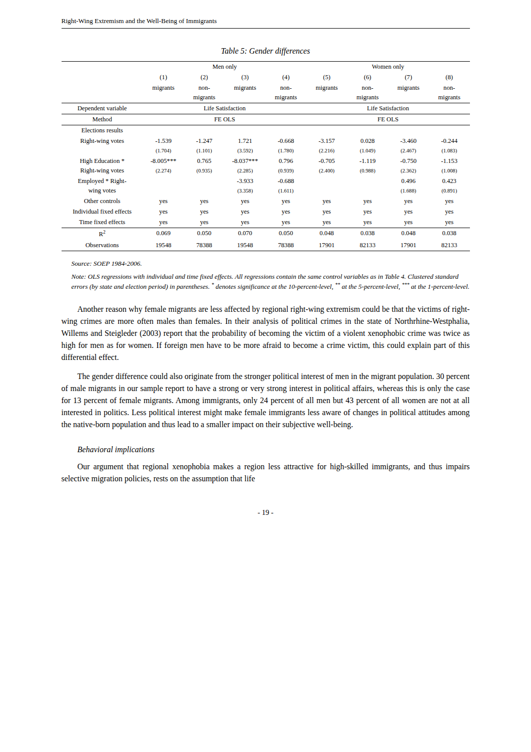Right-Wing Extremism and the Well-Being of Immigrants
Table 5: Gender differences
| | Men only | Women only |
| | (1) | (2) | (3) | (4) | (5) | (6) | (7) | (8) |
| | migrants | non- migrants | migrants | non- migrants | migrants | non- migrants | migrants | non- migrants |
| Dependent variable | Life Satisfaction | Life Satisfaction |
| Method | FE OLS | FE OLS |
| Elections results | |
| Right-wing votes | -1.539 (1.704) | -1.247 (1.101) | 1.721 (3.592) | -0.668 (1.780) | -3.157 (2.216) | 0.028 (1.049) | -3.460 (2.467) | -0.244 (1.083) |
| High Education * Right-wing votes | -8.005*** (2.274) | 0.765 (0.935) | -8.037*** (2.285) | 0.796 (0.939) | -0.705 (2.400) | -1.119 (0.988) | -0.750 (2.362) | -1.153 (1.008) |
| Employed * Right- wing votes | | | -3.933 (3.358) | -0.688 (1.611) | | | 0.496 (1.688) | 0.423 (0.891) |
| Other controls | yes | yes | yes | yes | yes | yes | yes | yes |
| Individual fixed effects | yes | yes | yes | yes | yes | yes | yes | yes |
| Time fixed effects | yes | yes | yes | yes | yes | yes | yes | yes |
| R 2 | 0.069 | 0.050 | 0.070 | 0.050 | 0.048 | 0.038 | 0.048 | 0.038 |
| Observations | 19548 | 78388 | 19548 | 78388 | 17901 | 82133 | 17901 | 82133 |
Source: SOEP 1984-2006.
Note: OLS regressions with individual and time fixed effects. All regressions contain the same control variables as in Table 4. Clustered standard errors (by state and election period) in parentheses. * denotes significance at the 10-percent-level, ** at the 5-percent-level, *** at the 1-percent-level.
Another reason why female migrants are less affected by regional right-wing extremism could be that the victims of right-wing crimes are more often males than females. In their analysis of political crimes in the state of Northrhine-Westphalia, Willems and Steigleder (2003) report that the probability of becoming the victim of a violent xenophobic crime was twice as high for men as for women. If foreign men have to be more afraid to become a crime victim, this could explain part of this differential effect.
The gender difference could also originate from the stronger political interest of men in the migrant population. 30 percent of male migrants in our sample report to have a strong or very strong interest in political affairs, whereas this is only the case for 13 percent of female migrants. Among immigrants, only 24 percent of all men but 43 percent of all women are not at all interested in politics. Less political interest might make female immigrants less aware of changes in political attitudes among the native-born population and thus lead to a smaller impact on their subjective well-being.
Behavioral implications
Our argument that regional xenophobia makes a region less attractive for high-skilled immigrants, and thus impairs selective migration policies, rests on the assumption that life
- 19 -